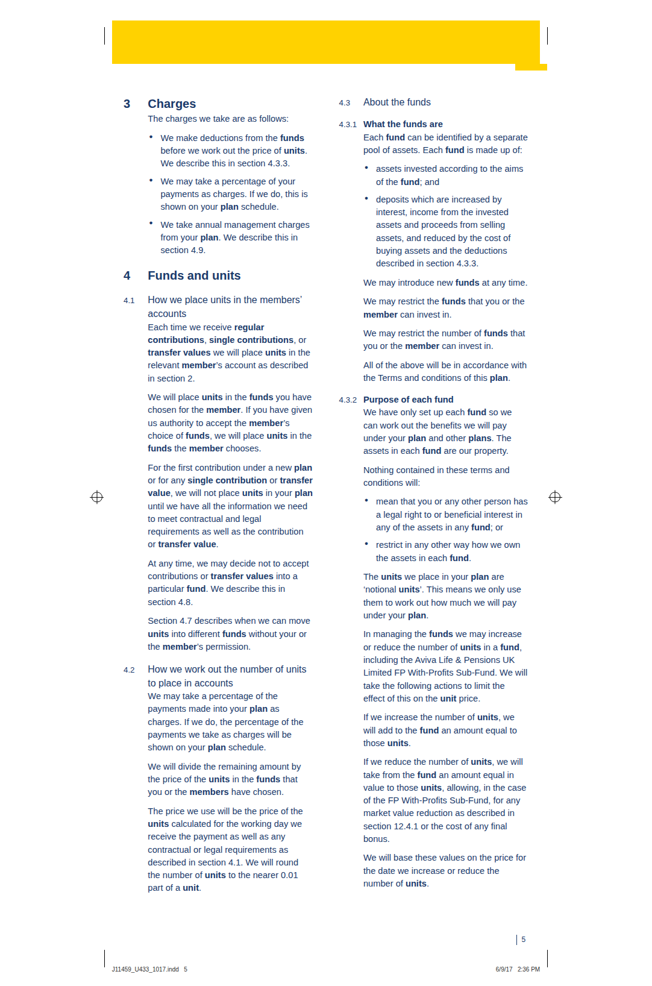3
Charges
The charges we take are as follows:
We make deductions from the funds before we work out the price of units. We describe this in section 4.3.3.
We may take a percentage of your payments as charges. If we do, this is shown on your plan schedule.
We take annual management charges from your plan. We describe this in section 4.9.
4
Funds and units
4.1
How we place units in the members’ accounts
Each time we receive regular contributions, single contributions, or transfer values we will place units in the relevant member’s account as described in section 2.
We will place units in the funds you have chosen for the member. If you have given us authority to accept the member’s choice of funds, we will place units in the funds the member chooses.
For the first contribution under a new plan or for any single contribution or transfer value, we will not place units in your plan until we have all the information we need to meet contractual and legal requirements as well as the contribution or transfer value.
At any time, we may decide not to accept contributions or transfer values into a particular fund. We describe this in section 4.8.
Section 4.7 describes when we can move units into different funds without your or the member’s permission.
4.2
How we work out the number of units to place in accounts
We may take a percentage of the payments made into your plan as charges. If we do, the percentage of the payments we take as charges will be shown on your plan schedule.
We will divide the remaining amount by the price of the units in the funds that you or the members have chosen.
The price we use will be the price of the units calculated for the working day we receive the payment as well as any contractual or legal requirements as described in section 4.1. We will round the number of units to the nearer 0.01 part of a unit.
4.3
About the funds
4.3.1
What the funds are
Each fund can be identified by a separate pool of assets. Each fund is made up of:
assets invested according to the aims of the fund; and
deposits which are increased by interest, income from the invested assets and proceeds from selling assets, and reduced by the cost of buying assets and the deductions described in section 4.3.3.
We may introduce new funds at any time.
We may restrict the funds that you or the member can invest in.
We may restrict the number of funds that you or the member can invest in.
All of the above will be in accordance with the Terms and conditions of this plan.
4.3.2
Purpose of each fund
We have only set up each fund so we can work out the benefits we will pay under your plan and other plans. The assets in each fund are our property.
Nothing contained in these terms and conditions will:
mean that you or any other person has a legal right to or beneficial interest in any of the assets in any fund; or
restrict in any other way how we own the assets in each fund.
The units we place in your plan are ‘notional units’. This means we only use them to work out how much we will pay under your plan.
In managing the funds we may increase or reduce the number of units in a fund, including the Aviva Life & Pensions UK Limited FP With-Profits Sub-Fund. We will take the following actions to limit the effect of this on the unit price.
If we increase the number of units, we will add to the fund an amount equal to those units.
If we reduce the number of units, we will take from the fund an amount equal in value to those units, allowing, in the case of the FP With-Profits Sub-Fund, for any market value reduction as described in section 12.4.1 or the cost of any final bonus.
We will base these values on the price for the date we increase or reduce the number of units.
5
J11459_U433_1017.indd 5 6/9/17 2:36 PM